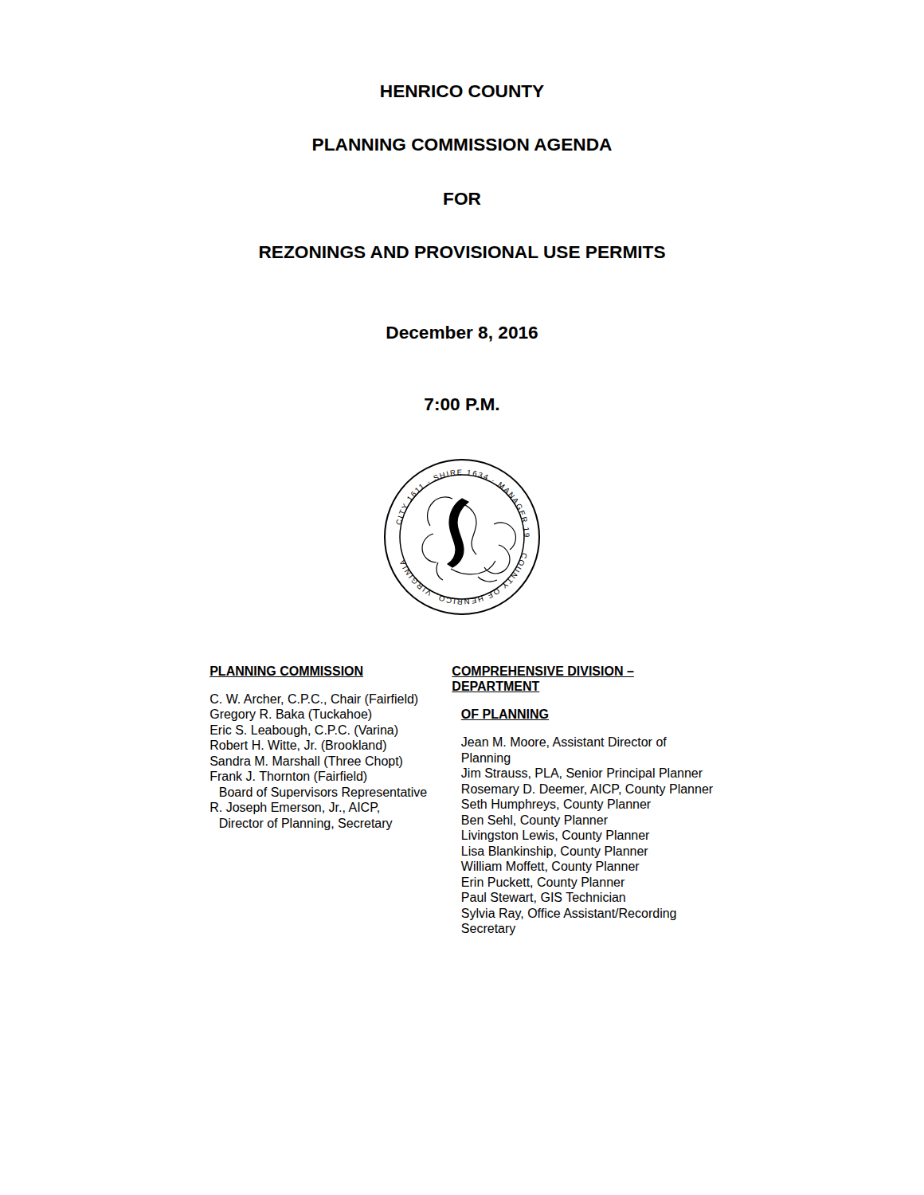HENRICO COUNTY
PLANNING COMMISSION AGENDA
FOR
REZONINGS AND PROVISIONAL USE PERMITS
December 8, 2016
7:00 P.M.
CITY 1611 · SHIRE 1634 · MANAGER 1934 COUNTY OF HENRICO, VIRGINIA
PLANNING COMMISSION
C. W. Archer, C.P.C., Chair (Fairfield)
Gregory R. Baka (Tuckahoe)
Eric S. Leabough, C.P.C. (Varina)
Robert H. Witte, Jr. (Brookland)
Sandra M. Marshall (Three Chopt)
Frank J. Thornton (Fairfield)
Board of Supervisors Representative
R. Joseph Emerson, Jr., AICP,
Director of Planning, Secretary
COMPREHENSIVE DIVISION – DEPARTMENT OF PLANNING
Jean M. Moore, Assistant Director of Planning
Jim Strauss, PLA, Senior Principal Planner
Rosemary D. Deemer, AICP, County Planner
Seth Humphreys, County Planner
Ben Sehl, County Planner
Livingston Lewis, County Planner
Lisa Blankinship, County Planner
William Moffett, County Planner
Erin Puckett, County Planner
Paul Stewart, GIS Technician
Sylvia Ray, Office Assistant/Recording Secretary